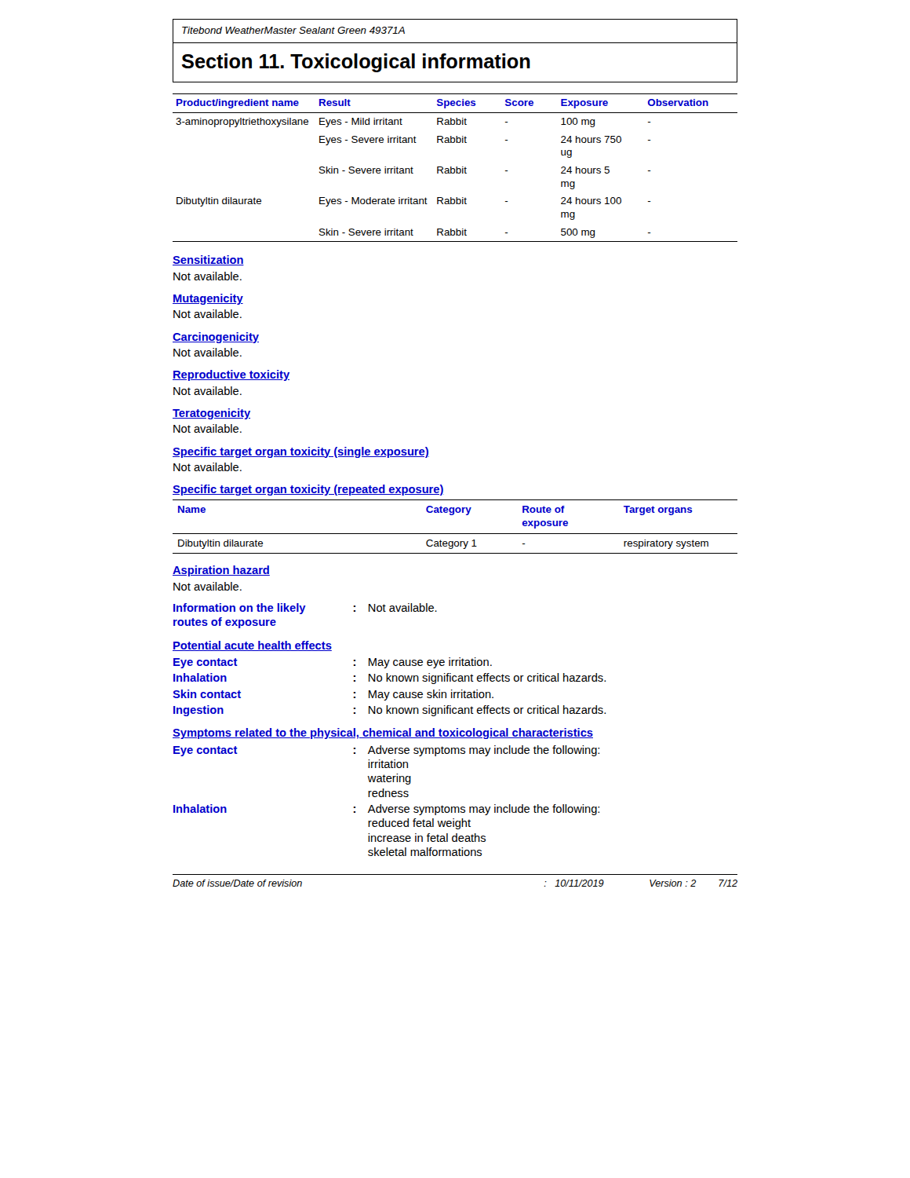Titebond WeatherMaster Sealant Green 49371A
Section 11. Toxicological information
| Product/ingredient name | Result | Species | Score | Exposure | Observation |
| --- | --- | --- | --- | --- | --- |
| 3-aminopropyltriethoxysilane | Eyes - Mild irritant | Rabbit | - | 100 mg | - |
| | Eyes - Severe irritant | Rabbit | - | 24 hours 750 ug | - |
| | Skin - Severe irritant | Rabbit | - | 24 hours 5 mg | - |
| Dibutyltin dilaurate | Eyes - Moderate irritant | Rabbit | - | 24 hours 100 mg | - |
| | Skin - Severe irritant | Rabbit | - | 500 mg | - |
Sensitization
Not available.
Mutagenicity
Not available.
Carcinogenicity
Not available.
Reproductive toxicity
Not available.
Teratogenicity
Not available.
Specific target organ toxicity (single exposure)
Not available.
Specific target organ toxicity (repeated exposure)
| Name | Category | Route of exposure | Target organs |
| --- | --- | --- | --- |
| Dibutyltin dilaurate | Category 1 | - | respiratory system |
Aspiration hazard
Not available.
| Information on the likely routes of exposure | : | Not available. |
Potential acute health effects
| Eye contact | : | May cause eye irritation. |
| Inhalation | : | No known significant effects or critical hazards. |
| Skin contact | : | May cause skin irritation. |
| Ingestion | : | No known significant effects or critical hazards. |
Symptoms related to the physical, chemical and toxicological characteristics
| Eye contact | : | Adverse symptoms may include the following: irritation watering redness |
| Inhalation | : | Adverse symptoms may include the following: reduced fetal weight increase in fetal deaths skeletal malformations |
Date of issue/Date of revision
: 10/11/2019
Version : 2 7/12